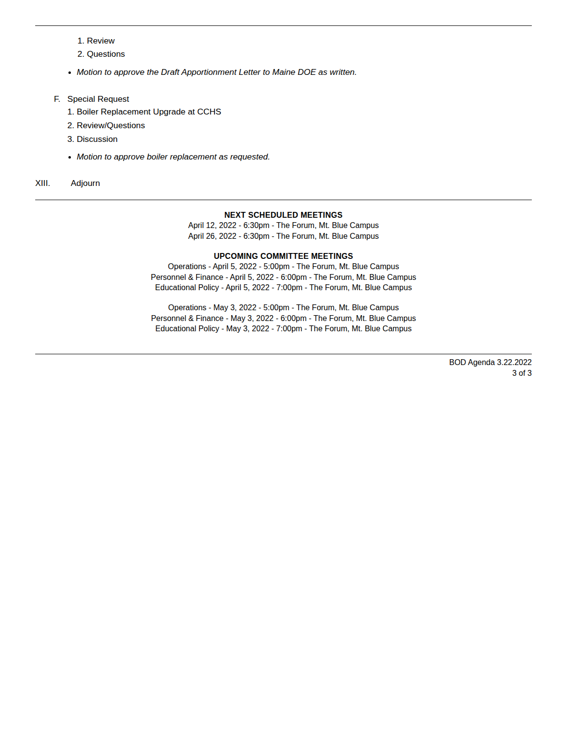Review
Questions
Motion to approve the Draft Apportionment Letter to Maine DOE as written.
F. Special Request
Boiler Replacement Upgrade at CCHS
Review/Questions
Discussion
Motion to approve boiler replacement as requested.
XIII. Adjourn
NEXT SCHEDULED MEETINGS
April 12, 2022 - 6:30pm - The Forum, Mt. Blue Campus
April 26, 2022 - 6:30pm - The Forum, Mt. Blue Campus
UPCOMING COMMITTEE MEETINGS
Operations - April 5, 2022 - 5:00pm - The Forum, Mt. Blue Campus
Personnel & Finance - April 5, 2022 - 6:00pm - The Forum, Mt. Blue Campus
Educational Policy - April 5, 2022 - 7:00pm - The Forum, Mt. Blue Campus
Operations - May 3, 2022 - 5:00pm - The Forum, Mt. Blue Campus
Personnel & Finance - May 3, 2022 - 6:00pm - The Forum, Mt. Blue Campus
Educational Policy - May 3, 2022 - 7:00pm - The Forum, Mt. Blue Campus
BOD Agenda 3.22.2022
3 of 3